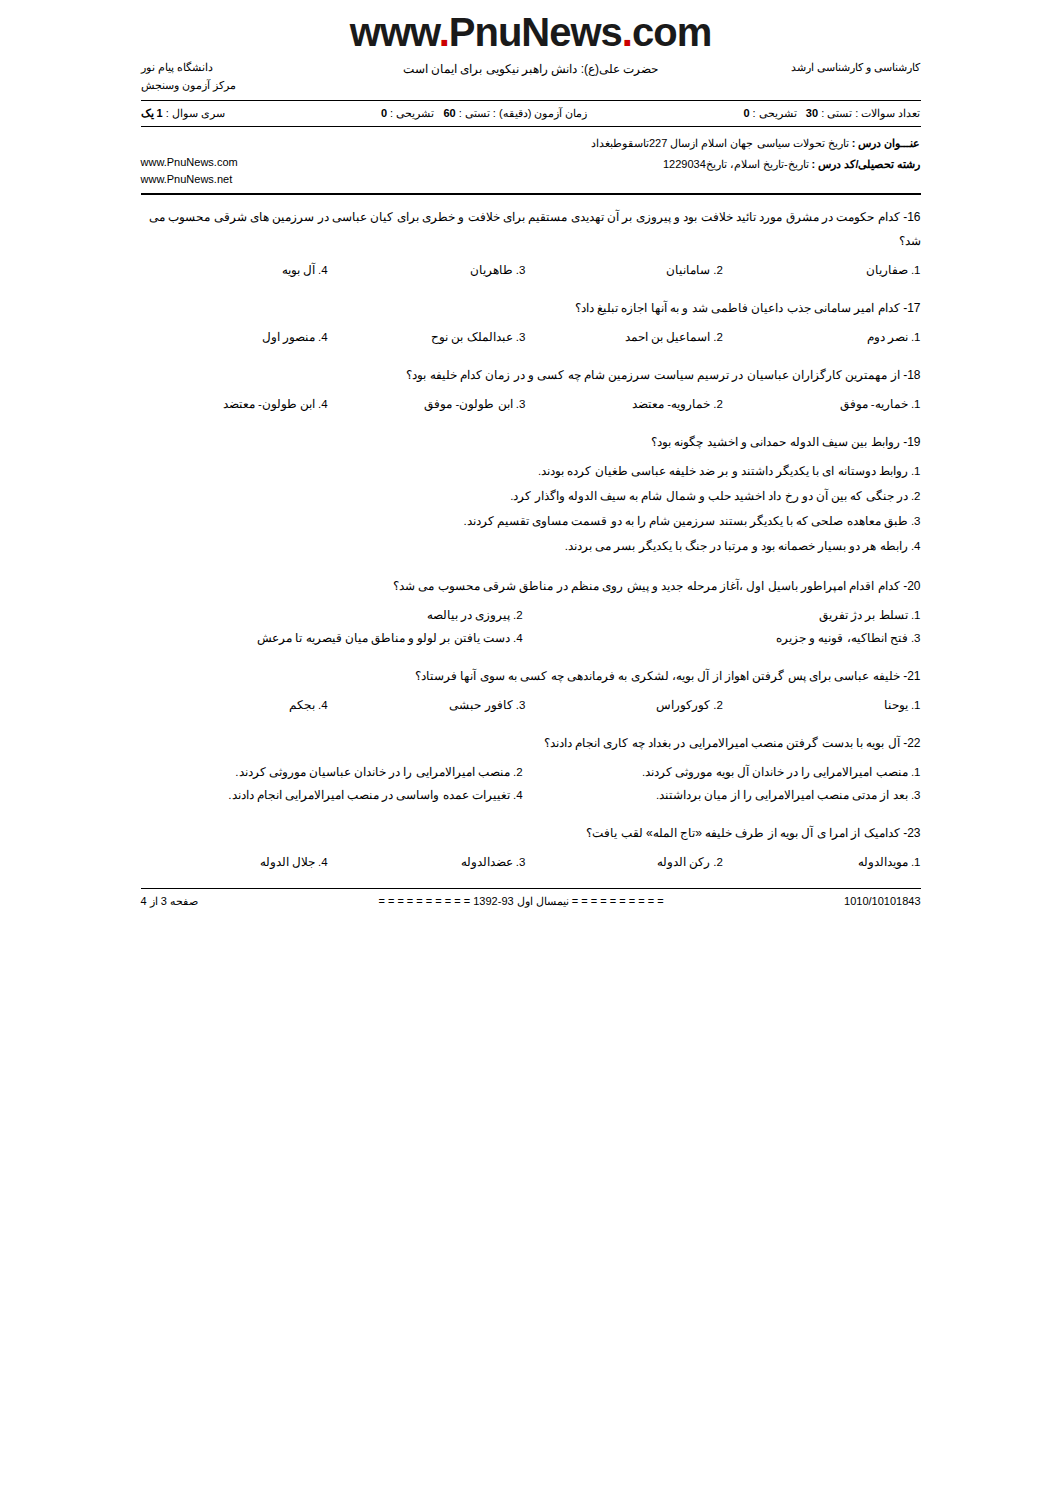www. PnuNews. com
کارشناسی و کارشناسی ارشد
حضرت علی(ع): دانش راهبر نیکویی برای ایمان است
دانشگاه پیام نور
مرکز آزمون وسنجش
تعداد سوالات : تستی : 30 تشریحی : 0
زمان آزمون (دقیقه) : تستی : 60 تشریحی : 0
سری سوال : 1 یک
عنـــوان درس : تاریخ تحولات سیاسی جهان اسلام ازسال 227تاسقوطبغداد
رشته تحصیلی/کد درس : تاریخ-تاریخ اسلام، تاریخ1229034
www.PnuNews.com
www.PnuNews.net
16- کدام حکومت در مشرق مورد تائید خلافت بود و پیروزی بر آن تهدیدی مستقیم برای خلافت و خطری برای کیان عباسی در سرزمین های شرقی محسوب می شد؟
1. صفاریان 2. سامانیان 3. طاهریان 4. آل بویه
17- کدام امیر سامانی جذب داعیان فاطمی شد و به آنها اجازه تبلیغ داد؟
1. نصر دوم 2. اسماعیل بن احمد 3. عبدالملک بن نوح 4. منصور اول
18- از مهمترین کارگزاران عباسیان در ترسیم سیاست سرزمین شام چه کسی و در زمان کدام خلیفه بود؟
1. خماریه- موفق 2. خمارویه- معتضد 3. ابن طولون- موفق 4. ابن طولون- معتضد
19- روابط بین سیف الدوله حمدانی و اخشید چگونه بود؟
1. روابط دوستانه ای با یکدیگر داشتند و بر ضد خلیفه عباسی طغیان کرده بودند. 2. در جنگی که بین آن دو رخ داد اخشید حلب و شمال شام به سیف الدوله واگذار کرد. 3. طبق معاهده صلحی که با یکدیگر بستند سرزمین شام را به دو قسمت مساوی تقسیم کردند. 4. رابطه هر دو بسیار خصمانه بود و مرتبا در جنگ با یکدیگر بسر می بردند.
20- کدام اقدام امپراطور باسیل اول ،آغاز مرحله جدید و پیش روی منظم در مناطق شرقی محسوب می شد؟
1. تسلط بر دژ تفریق 2. پیروزی در بیالصه 3. فتح انطاکیه، قونیه و جزیره 4. دست یافتن بر لولو و مناطق میان قیصریه تا مرعش
21- خلیفه عباسی برای پس گرفتن اهواز از آل بویه، لشکری به فرماندهی چه کسی به سوی آنها فرستاد؟
1. یوحنا 2. کورکوراس 3. کافور حبشی 4. بجکم
22- آل بویه با بدست گرفتن منصب امیرالامرایی در بغداد چه کاری انجام دادند؟
1. منصب امیرالامرایی را در خاندان آل بویه موروثی کردند. 2. منصب امیرالامرایی را در خاندان عباسیان موروثی کردند. 3. بعد از مدتی منصب امیرالامرایی را از میان برداشتند. 4. تغییرات عمده واساسی در منصب امیرالامرایی انجام دادند.
23- کدامیک از امرا ی آل بویه از طرف خلیفه «تاج المله» لقب یافت؟
1. مویدالدوله 2. رکن الدوله 3. عضدالدوله 4. جلال الدوله
1010/10101843
= = = = = = = = = = نیمسال اول 93-1392 = = = = = = = = = =
صفحه 3 از 4